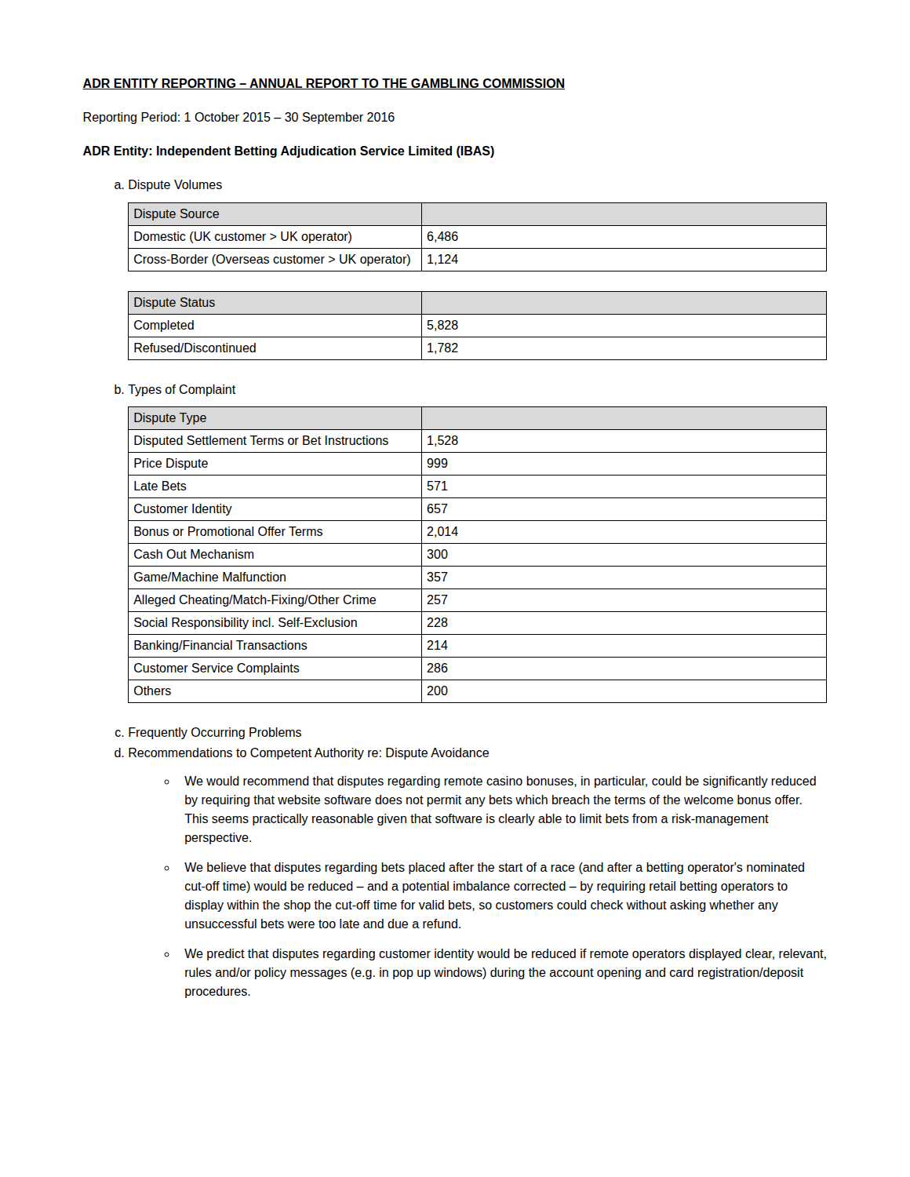ADR ENTITY REPORTING – ANNUAL REPORT TO THE GAMBLING COMMISSION
Reporting Period: 1 October 2015 – 30 September 2016
ADR Entity: Independent Betting Adjudication Service Limited (IBAS)
Dispute Volumes
| Dispute Source | |
| --- | --- |
| Domestic (UK customer > UK operator) | 6,486 |
| Cross-Border (Overseas customer > UK operator) | 1,124 |
| Dispute Status | |
| --- | --- |
| Completed | 5,828 |
| Refused/Discontinued | 1,782 |
Types of Complaint
| Dispute Type | |
| --- | --- |
| Disputed Settlement Terms or Bet Instructions | 1,528 |
| Price Dispute | 999 |
| Late Bets | 571 |
| Customer Identity | 657 |
| Bonus or Promotional Offer Terms | 2,014 |
| Cash Out Mechanism | 300 |
| Game/Machine Malfunction | 357 |
| Alleged Cheating/Match-Fixing/Other Crime | 257 |
| Social Responsibility incl. Self-Exclusion | 228 |
| Banking/Financial Transactions | 214 |
| Customer Service Complaints | 286 |
| Others | 200 |
Frequently Occurring Problems
Recommendations to Competent Authority re: Dispute Avoidance
We would recommend that disputes regarding remote casino bonuses, in particular, could be significantly reduced by requiring that website software does not permit any bets which breach the terms of the welcome bonus offer. This seems practically reasonable given that software is clearly able to limit bets from a risk-management perspective.
We believe that disputes regarding bets placed after the start of a race (and after a betting operator's nominated cut-off time) would be reduced – and a potential imbalance corrected – by requiring retail betting operators to display within the shop the cut-off time for valid bets, so customers could check without asking whether any unsuccessful bets were too late and due a refund.
We predict that disputes regarding customer identity would be reduced if remote operators displayed clear, relevant, rules and/or policy messages (e.g. in pop up windows) during the account opening and card registration/deposit procedures.